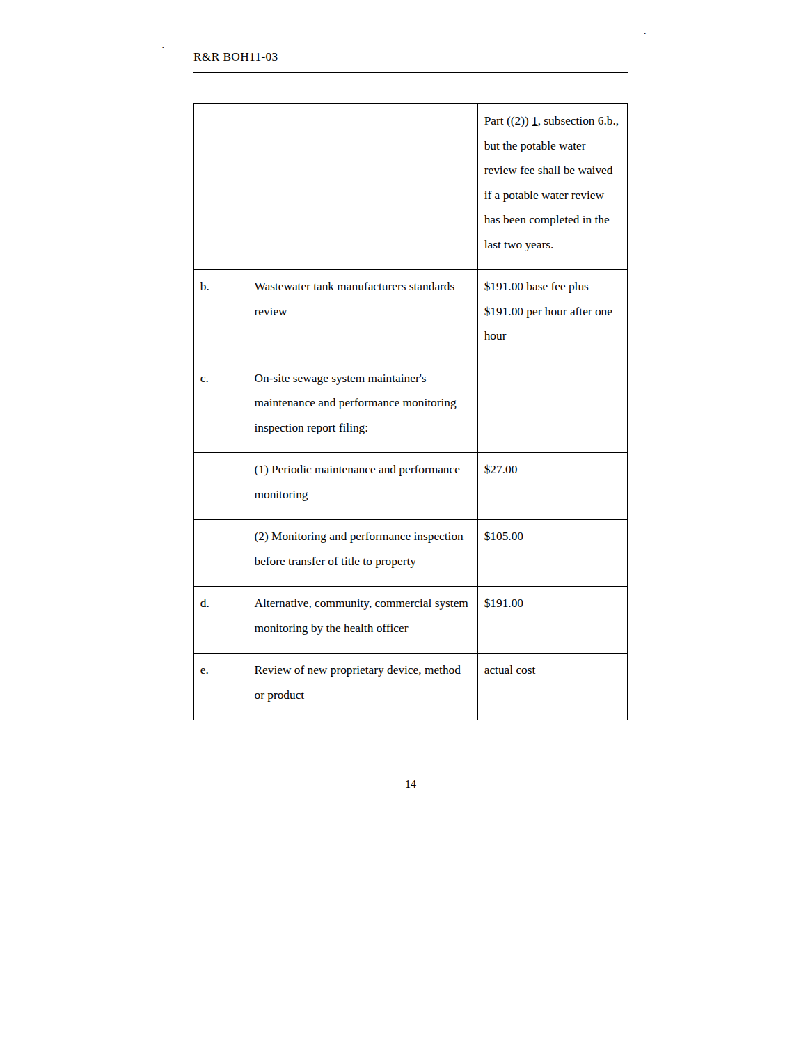·
·
R&R BOH11-03
| | | Part ((2)) 1 , subsection 6.b., but the potable water review fee shall be waived if a potable water review has been completed in the last two years. |
| b. | Wastewater tank manufacturers standards review | $191.00 base fee plus $191.00 per hour after one hour |
| c. | On-site sewage system maintainer's maintenance and performance monitoring inspection report filing: | |
| | (1) Periodic maintenance and performance monitoring | $27.00 |
| | (2) Monitoring and performance inspection before transfer of title to property | $105.00 |
| d. | Alternative, community, commercial system monitoring by the health officer | $191.00 |
| e. | Review of new proprietary device, method or product | actual cost |
14